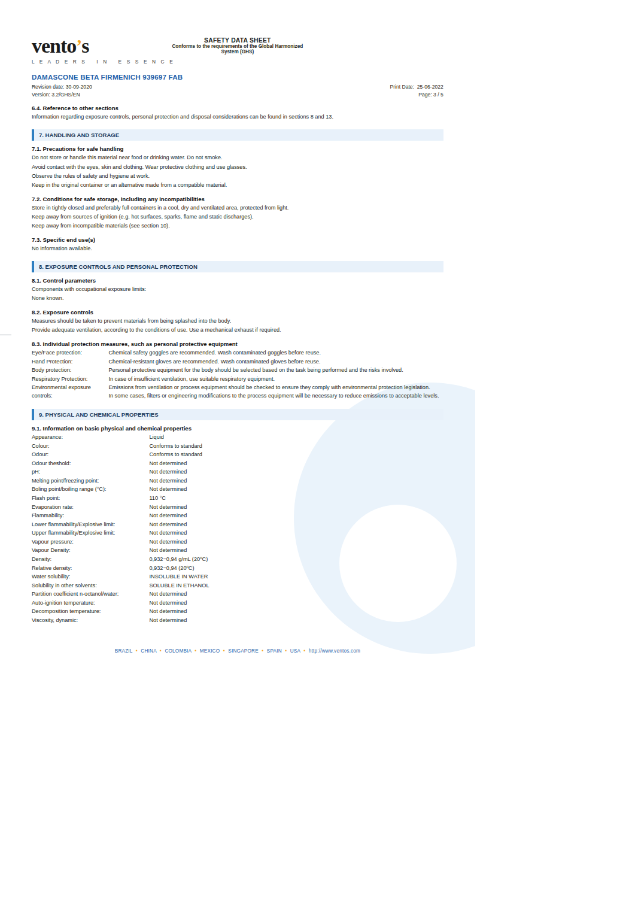vento’s
L E A D E R S I N E S S E N C E
SAFETY DATA SHEET
Conforms to the requirements of the Global Harmonized System (GHS)
DAMASCONE BETA FIRMENICH 939697 FAB
Revision date: 30-09-2020
Version: 3.2/GHS/EN
Print Date: 25-06-2022
Page: 3 / 5
6.4. Reference to other sections
Information regarding exposure controls, personal protection and disposal considerations can be found in sections 8 and 13.
7. HANDLING AND STORAGE
7.1. Precautions for safe handling
Do not store or handle this material near food or drinking water. Do not smoke.
Avoid contact with the eyes, skin and clothing. Wear protective clothing and use glasses.
Observe the rules of safety and hygiene at work.
Keep in the original container or an alternative made from a compatible material.
7.2. Conditions for safe storage, including any incompatibilities
Store in tightly closed and preferably full containers in a cool, dry and ventilated area, protected from light.
Keep away from sources of ignition (e.g. hot surfaces, sparks, flame and static discharges).
Keep away from incompatible materials (see section 10).
7.3. Specific end use(s)
No information available.
8. EXPOSURE CONTROLS AND PERSONAL PROTECTION
8.1. Control parameters
Components with occupational exposure limits:
None known.
8.2. Exposure controls
Measures should be taken to prevent materials from being splashed into the body.
Provide adequate ventilation, according to the conditions of use. Use a mechanical exhaust if required.
8.3. Individual protection measures, such as personal protective equipment
| Eye/Face protection: | Chemical safety goggles are recommended. Wash contaminated goggles before reuse. |
| Hand Protection: | Chemical-resistant gloves are recommended. Wash contaminated gloves before reuse. |
| Body protection: | Personal protective equipment for the body should be selected based on the task being performed and the risks involved. |
| Respiratory Protection: | In case of insufficient ventilation, use suitable respiratory equipment. |
| Environmental exposure controls: | Emissions from ventilation or process equipment should be checked to ensure they comply with environmental protection legislation. In some cases, filters or engineering modifications to the process equipment will be necessary to reduce emissions to acceptable levels. |
9. PHYSICAL AND CHEMICAL PROPERTIES
9.1. Information on basic physical and chemical properties
| Appearance: | Liquid |
| Colour: | Conforms to standard |
| Odour: | Conforms to standard |
| Odour theshold: | Not determined |
| pH: | Not determined |
| Melting point/freezing point: | Not determined |
| Boling point/boiling range (°C): | Not determined |
| Flash point: | 110 °C |
| Evaporation rate: | Not determined |
| Flammability: | Not determined |
| Lower flammability/Explosive limit: | Not determined |
| Upper flammability/Explosive limit: | Not determined |
| Vapour pressure: | Not determined |
| Vapour Density: | Not determined |
| Density: | 0,932−0,94 g/mL (20ºC) |
| Relative density: | 0,932−0,94 (20ºC) |
| Water solubility: | INSOLUBLE IN WATER |
| Solubility in other solvents: | SOLUBLE IN ETHANOL |
| Partition coefficient n-octanol/water: | Not determined |
| Auto-ignition temperature: | Not determined |
| Decomposition temperature: | Not determined |
| Viscosity, dynamic: | Not determined |
BRAZIL • CHINA • COLOMBIA • MEXICO • SINGAPORE • SPAIN • USA • http://www.ventos.com